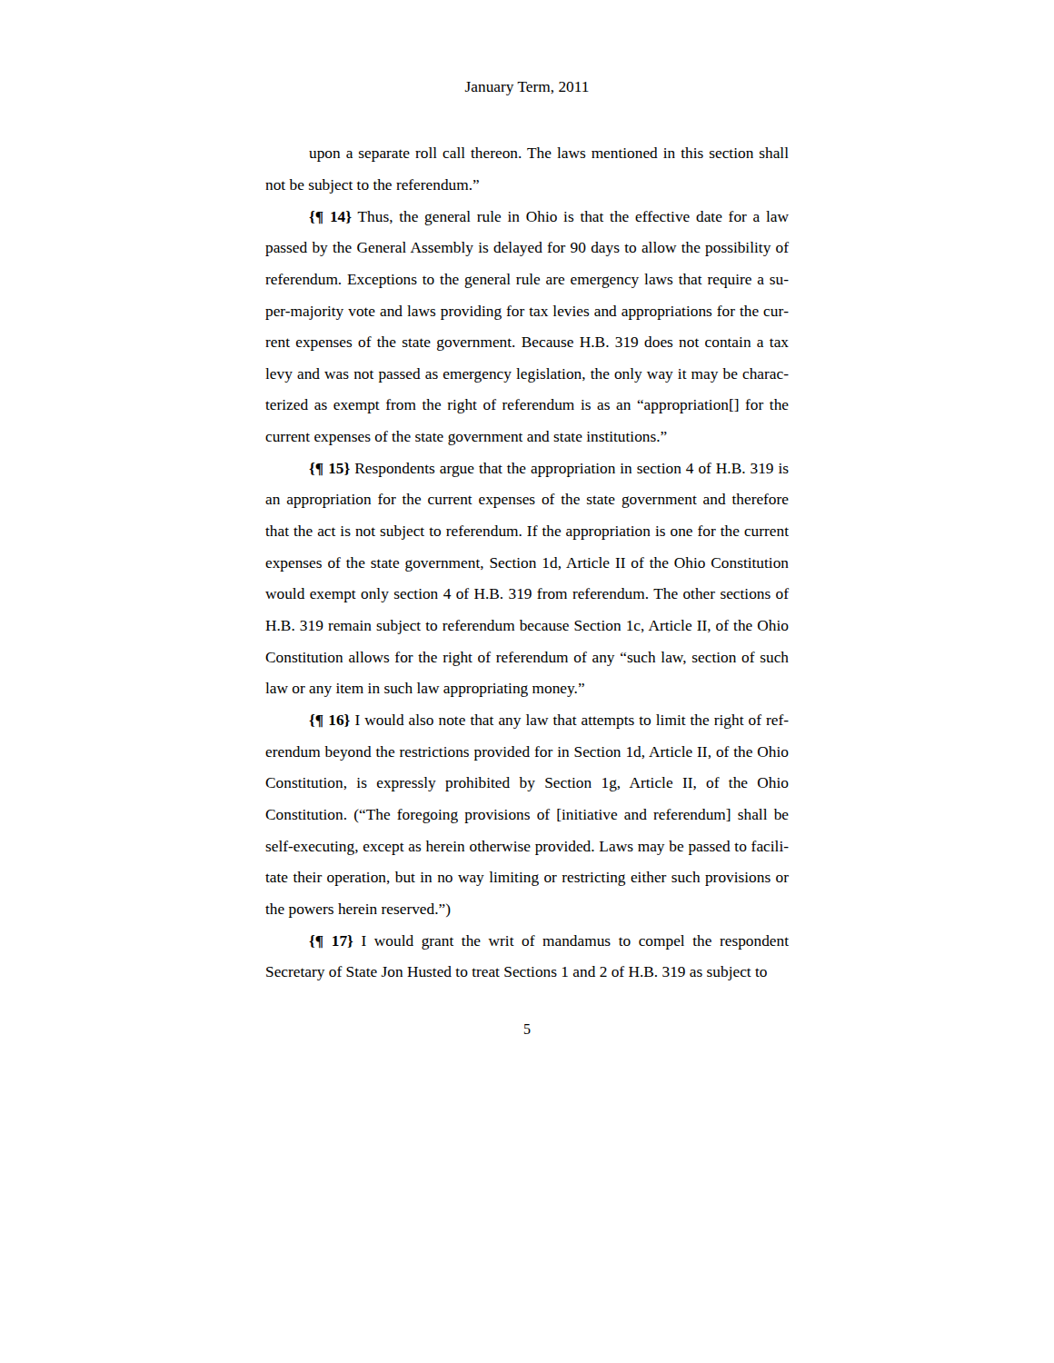January Term, 2011
upon a separate roll call thereon. The laws mentioned in this section shall not be subject to the referendum.”
{¶ 14} Thus, the general rule in Ohio is that the effective date for a law passed by the General Assembly is delayed for 90 days to allow the possibility of referendum. Exceptions to the general rule are emergency laws that require a super-majority vote and laws providing for tax levies and appropriations for the current expenses of the state government. Because H.B. 319 does not contain a tax levy and was not passed as emergency legislation, the only way it may be characterized as exempt from the right of referendum is as an “appropriation[] for the current expenses of the state government and state institutions.”
{¶ 15} Respondents argue that the appropriation in section 4 of H.B. 319 is an appropriation for the current expenses of the state government and therefore that the act is not subject to referendum. If the appropriation is one for the current expenses of the state government, Section 1d, Article II of the Ohio Constitution would exempt only section 4 of H.B. 319 from referendum. The other sections of H.B. 319 remain subject to referendum because Section 1c, Article II, of the Ohio Constitution allows for the right of referendum of any “such law, section of such law or any item in such law appropriating money.”
{¶ 16} I would also note that any law that attempts to limit the right of referendum beyond the restrictions provided for in Section 1d, Article II, of the Ohio Constitution, is expressly prohibited by Section 1g, Article II, of the Ohio Constitution. (“The foregoing provisions of [initiative and referendum] shall be self-executing, except as herein otherwise provided. Laws may be passed to facilitate their operation, but in no way limiting or restricting either such provisions or the powers herein reserved.”)
{¶ 17} I would grant the writ of mandamus to compel the respondent Secretary of State Jon Husted to treat Sections 1 and 2 of H.B. 319 as subject to
5